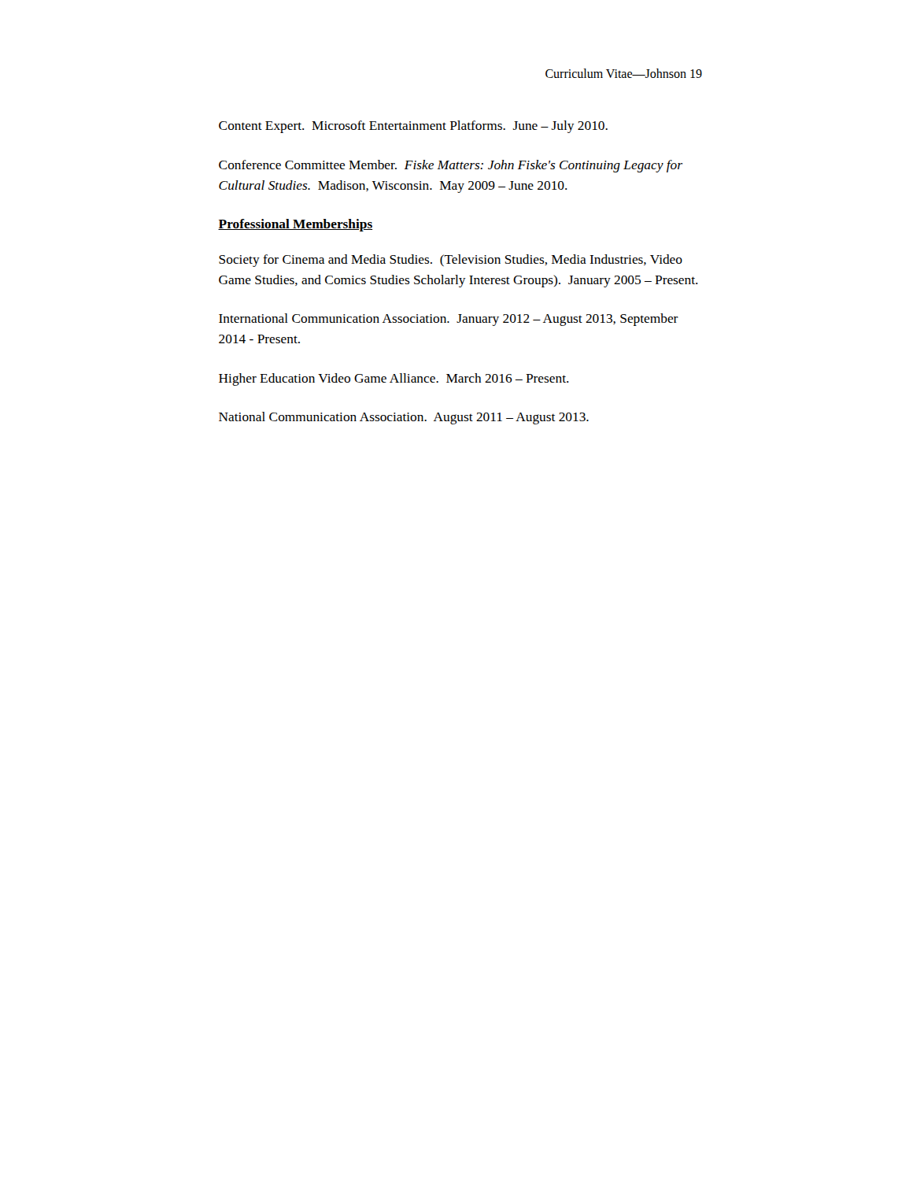Curriculum Vitae—Johnson 19
Content Expert. Microsoft Entertainment Platforms. June – July 2010.
Conference Committee Member. Fiske Matters: John Fiske's Continuing Legacy for Cultural Studies. Madison, Wisconsin. May 2009 – June 2010.
Professional Memberships
Society for Cinema and Media Studies. (Television Studies, Media Industries, Video Game Studies, and Comics Studies Scholarly Interest Groups). January 2005 – Present.
International Communication Association. January 2012 – August 2013, September 2014 - Present.
Higher Education Video Game Alliance. March 2016 – Present.
National Communication Association. August 2011 – August 2013.